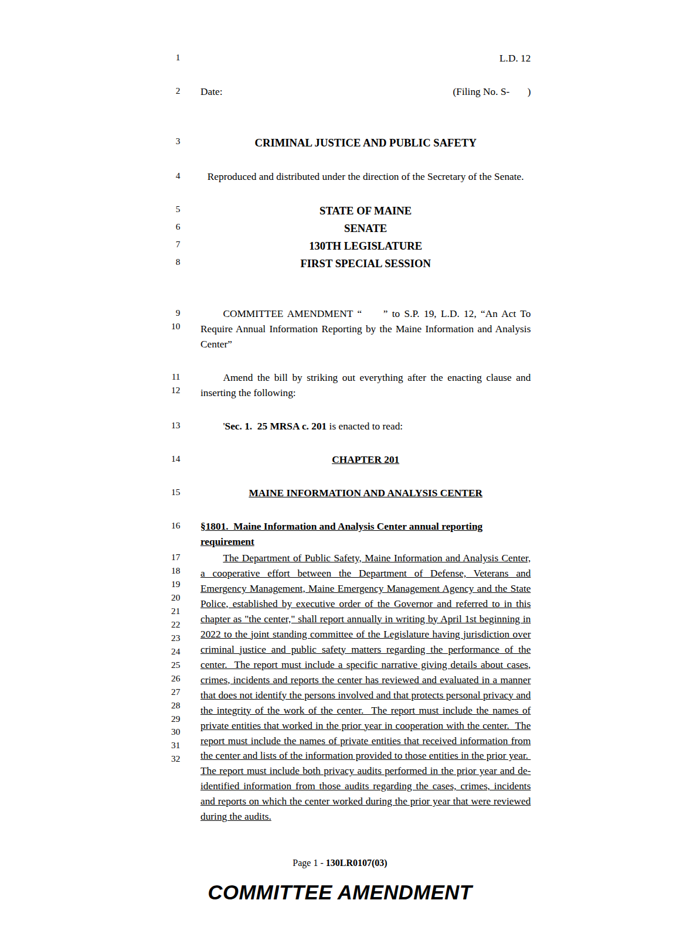| 1 | L.D. 12 |
| 2 | Date: (Filing No. S- ) |
| 3 | CRIMINAL JUSTICE AND PUBLIC SAFETY |
| 4 | Reproduced and distributed under the direction of the Secretary of the Senate. |
| 5 | STATE OF MAINE |
| 6 | SENATE |
| 7 | 130TH LEGISLATURE |
| 8 | FIRST SPECIAL SESSION |
| 9 10 | COMMITTEE AMENDMENT “ ” to S.P. 19, L.D. 12, “An Act To Require Annual Information Reporting by the Maine Information and Analysis Center” |
| 11 12 | Amend the bill by striking out everything after the enacting clause and inserting the following: |
| 13 | ' Sec. 1. 25 MRSA c. 201 is enacted to read: |
| 14 | CHAPTER 201 |
| 15 | MAINE INFORMATION AND ANALYSIS CENTER |
| 16 | §1801. Maine Information and Analysis Center annual reporting requirement |
| 17 18 19 20 21 22 23 24 25 26 27 28 29 30 31 32 | The Department of Public Safety, Maine Information and Analysis Center, a cooperative effort between the Department of Defense, Veterans and Emergency Management, Maine Emergency Management Agency and the State Police, established by executive order of the Governor and referred to in this chapter as "the center," shall report annually in writing by April 1st beginning in 2022 to the joint standing committee of the Legislature having jurisdiction over criminal justice and public safety matters regarding the performance of the center. The report must include a specific narrative giving details about cases, crimes, incidents and reports the center has reviewed and evaluated in a manner that does not identify the persons involved and that protects personal privacy and the integrity of the work of the center. The report must include the names of private entities that worked in the prior year in cooperation with the center. The report must include the names of private entities that received information from the center and lists of the information provided to those entities in the prior year. The report must include both privacy audits performed in the prior year and de-identified information from those audits regarding the cases, crimes, incidents and reports on which the center worked during the prior year that were reviewed during the audits. |
Page 1 - 130LR0107(03)
COMMITTEE AMENDMENT